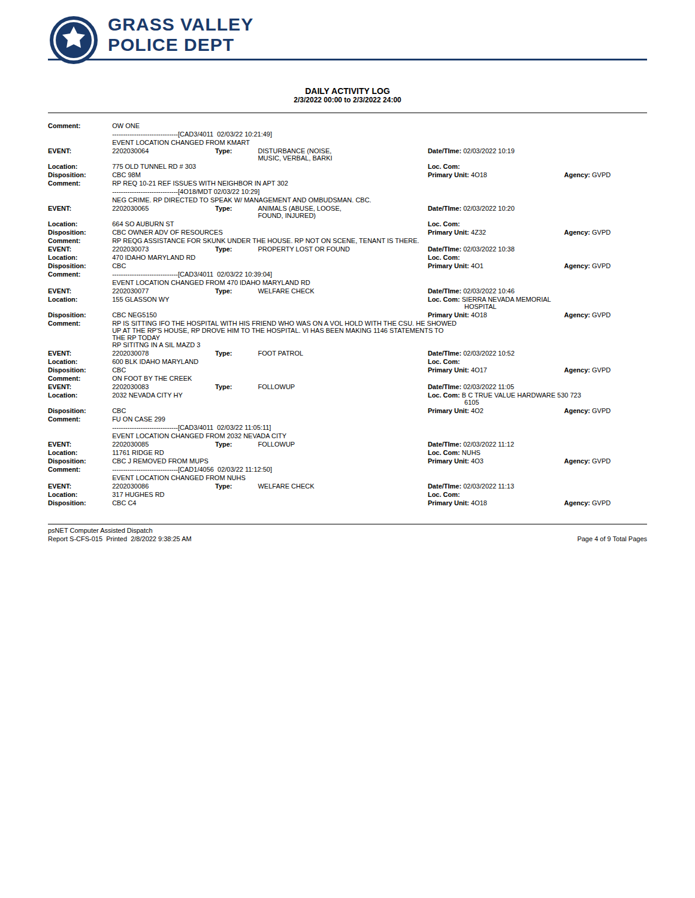GRASS VALLEY
POLICE DEPT
DAILY ACTIVITY LOG
2/3/2022 00:00 to 2/3/2022 24:00
| Comment: | OW ONE |
| | ------------------------------[CAD3/4011 02/03/22 10:21:49] |
| | EVENT LOCATION CHANGED FROM KMART |
| EVENT: | 2202030064 | Type: | DISTURBANCE (NOISE, MUSIC, VERBAL, BARKI | Date/TIme: 02/03/2022 10:19 | |
| Location: | 775 OLD TUNNEL RD # 303 | Loc. Com: | |
| Disposition: | CBC 98M | Primary Unit: 4O18 | Agency: GVPD |
| Comment: | RP REQ 10-21 REF ISSUES WITH NEIGHBOR IN APT 302 |
| | ------------------------------[4O18/MDT 02/03/22 10:29] |
| | NEG CRIME. RP DIRECTED TO SPEAK W/ MANAGEMENT AND OMBUDSMAN. CBC. |
| EVENT: | 2202030065 | Type: | ANIMALS (ABUSE, LOOSE, FOUND, INJURED) | Date/TIme: 02/03/2022 10:20 | |
| Location: | 664 SO AUBURN ST | Loc. Com: | |
| Disposition: | CBC OWNER ADV OF RESOURCES | Primary Unit: 4Z32 | Agency: GVPD |
| Comment: | RP REQG ASSISTANCE FOR SKUNK UNDER THE HOUSE. RP NOT ON SCENE, TENANT IS THERE. |
| EVENT: | 2202030073 | Type: | PROPERTY LOST OR FOUND | Date/TIme: 02/03/2022 10:38 | |
| Location: | 470 IDAHO MARYLAND RD | Loc. Com: | |
| Disposition: | CBC | Primary Unit: 4O1 | Agency: GVPD |
| Comment: | ------------------------------[CAD3/4011 02/03/22 10:39:04] |
| | EVENT LOCATION CHANGED FROM 470 IDAHO MARYLAND RD |
| EVENT: | 2202030077 | Type: | WELFARE CHECK | Date/TIme: 02/03/2022 10:46 | |
| Location: | 155 GLASSON WY | Loc. Com: SIERRA NEVADA MEMORIAL HOSPITAL |
| Disposition: | CBC NEG5150 | Primary Unit: 4O18 | Agency: GVPD |
| Comment: | RP IS SITTING IFO THE HOSPITAL WITH HIS FRIEND WHO WAS ON A VOL HOLD WITH THE CSU. HE SHOWED UP AT THE RP'S HOUSE, RP DROVE HIM TO THE HOSPITAL. VI HAS BEEN MAKING 1146 STATEMENTS TO THE RP TODAY RP SITITNG IN A SIL MAZD 3 |
| EVENT: | 2202030078 | Type: | FOOT PATROL | Date/TIme: 02/03/2022 10:52 | |
| Location: | 600 BLK IDAHO MARYLAND | Loc. Com: | |
| Disposition: | CBC | Primary Unit: 4O17 | Agency: GVPD |
| Comment: | ON FOOT BY THE CREEK |
| EVENT: | 2202030083 | Type: | FOLLOWUP | Date/TIme: 02/03/2022 11:05 | |
| Location: | 2032 NEVADA CITY HY | Loc. Com: B C TRUE VALUE HARDWARE 530 723 6105 |
| Disposition: | CBC | Primary Unit: 4O2 | Agency: GVPD |
| Comment: | FU ON CASE 299 |
| | ------------------------------[CAD3/4011 02/03/22 11:05:11] |
| | EVENT LOCATION CHANGED FROM 2032 NEVADA CITY |
| EVENT: | 2202030085 | Type: | FOLLOWUP | Date/TIme: 02/03/2022 11:12 | |
| Location: | 11761 RIDGE RD | Loc. Com: NUHS | |
| Disposition: | CBC J REMOVED FROM MUPS | Primary Unit: 4O3 | Agency: GVPD |
| Comment: | ------------------------------[CAD1/4056 02/03/22 11:12:50] |
| | EVENT LOCATION CHANGED FROM NUHS |
| EVENT: | 2202030086 | Type: | WELFARE CHECK | Date/TIme: 02/03/2022 11:13 | |
| Location: | 317 HUGHES RD | Loc. Com: | |
| Disposition: | CBC C4 | Primary Unit: 4O18 | Agency: GVPD |
psNET Computer Assisted Dispatch
Report S-CFS-015 Printed 2/8/2022 9:38:25 AM Page 4 of 9 Total Pages